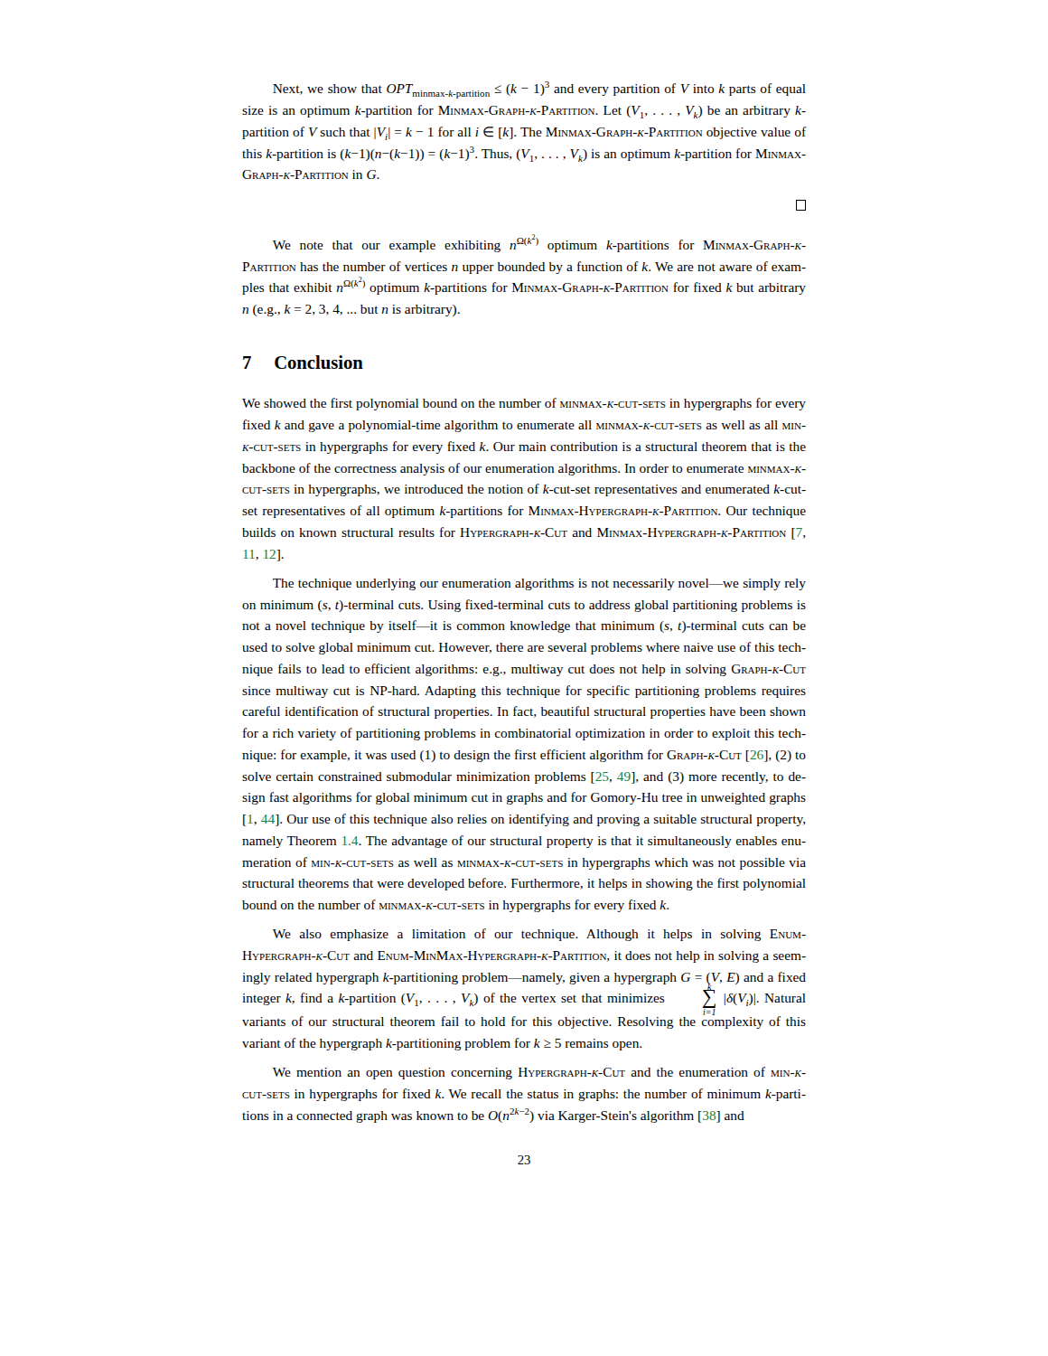Next, we show that OPTminmax-k-partition ≤ (k − 1)3 and every partition of V into k parts of equal size is an optimum k-partition for Minmax-Graph-k-Partition. Let (V1, . . . , Vk) be an arbitrary k-partition of V such that |Vi| = k − 1 for all i ∈ [k]. The Minmax-Graph-k-Partition objective value of this k-partition is (k−1)(n−(k−1)) = (k−1)3. Thus, (V1, . . . , Vk) is an optimum k-partition for Minmax-Graph-k-Partition in G.
We note that our example exhibiting nΩ(k2) optimum k-partitions for Minmax-Graph-k-Partition has the number of vertices n upper bounded by a function of k. We are not aware of examples that exhibit nΩ(k2) optimum k-partitions for Minmax-Graph-k-Partition for fixed k but arbitrary n (e.g., k = 2, 3, 4, ... but n is arbitrary).
7 Conclusion
We showed the first polynomial bound on the number of minmax-k-cut-sets in hypergraphs for every fixed k and gave a polynomial-time algorithm to enumerate all minmax-k-cut-sets as well as all min-k-cut-sets in hypergraphs for every fixed k. Our main contribution is a structural theorem that is the backbone of the correctness analysis of our enumeration algorithms. In order to enumerate minmax-k-cut-sets in hypergraphs, we introduced the notion of k-cut-set representatives and enumerated k-cut-set representatives of all optimum k-partitions for Minmax-Hypergraph-k-Partition. Our technique builds on known structural results for Hypergraph-k-Cut and Minmax-Hypergraph-k-Partition [7, 11, 12].
The technique underlying our enumeration algorithms is not necessarily novel—we simply rely on minimum (s, t)-terminal cuts. Using fixed-terminal cuts to address global partitioning problems is not a novel technique by itself—it is common knowledge that minimum (s, t)-terminal cuts can be used to solve global minimum cut. However, there are several problems where naive use of this technique fails to lead to efficient algorithms: e.g., multiway cut does not help in solving Graph-k-Cut since multiway cut is NP-hard. Adapting this technique for specific partitioning problems requires careful identification of structural properties. In fact, beautiful structural properties have been shown for a rich variety of partitioning problems in combinatorial optimization in order to exploit this technique: for example, it was used (1) to design the first efficient algorithm for Graph-k-Cut [26], (2) to solve certain constrained submodular minimization problems [25, 49], and (3) more recently, to design fast algorithms for global minimum cut in graphs and for Gomory-Hu tree in unweighted graphs [1, 44]. Our use of this technique also relies on identifying and proving a suitable structural property, namely Theorem 1.4. The advantage of our structural property is that it simultaneously enables enumeration of min-k-cut-sets as well as minmax-k-cut-sets in hypergraphs which was not possible via structural theorems that were developed before. Furthermore, it helps in showing the first polynomial bound on the number of minmax-k-cut-sets in hypergraphs for every fixed k.
We also emphasize a limitation of our technique. Although it helps in solving Enum-Hypergraph-k-Cut and Enum-MinMax-Hypergraph-k-Partition, it does not help in solving a seemingly related hypergraph k-partitioning problem—namely, given a hypergraph G = (V, E) and a fixed integer k, find a k-partition (V1, . . . , Vk) of the vertex set that minimizes ∑ki=1 |δ(Vi)|. Natural variants of our structural theorem fail to hold for this objective. Resolving the complexity of this variant of the hypergraph k-partitioning problem for k ≥ 5 remains open.
We mention an open question concerning Hypergraph-k-Cut and the enumeration of min-k-cut-sets in hypergraphs for fixed k. We recall the status in graphs: the number of minimum k-partitions in a connected graph was known to be O(n2k−2) via Karger-Stein's algorithm [38] and
23